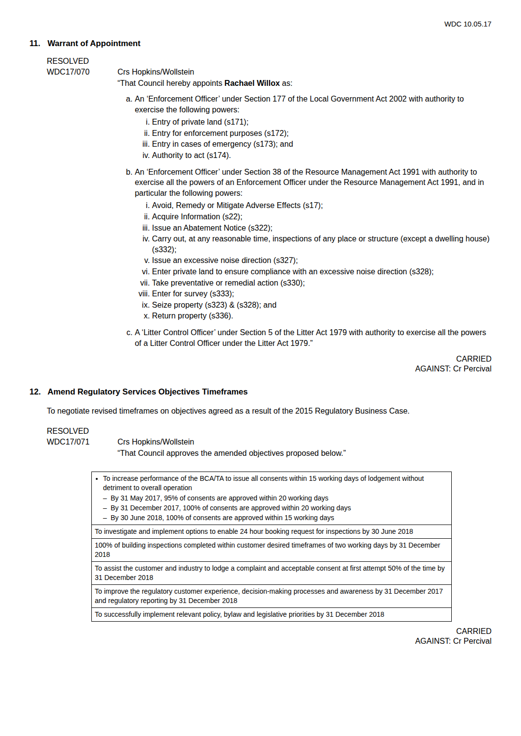WDC 10.05.17
11. Warrant of Appointment
RESOLVED
WDC17/070
Crs Hopkins/Wollstein
“That Council hereby appoints Rachael Willox as:
An ‘Enforcement Officer’ under Section 177 of the Local Government Act 2002 with authority to exercise the following powers:
Entry of private land (s171);
Entry for enforcement purposes (s172);
Entry in cases of emergency (s173); and
Authority to act (s174).
An ‘Enforcement Officer’ under Section 38 of the Resource Management Act 1991 with authority to exercise all the powers of an Enforcement Officer under the Resource Management Act 1991, and in particular the following powers:
Avoid, Remedy or Mitigate Adverse Effects (s17);
Acquire Information (s22);
Issue an Abatement Notice (s322);
Carry out, at any reasonable time, inspections of any place or structure (except a dwelling house) (s332);
Issue an excessive noise direction (s327);
Enter private land to ensure compliance with an excessive noise direction (s328);
Take preventative or remedial action (s330);
Enter for survey (s333);
Seize property (s323) & (s328); and
Return property (s336).
A ‘Litter Control Officer’ under Section 5 of the Litter Act 1979 with authority to exercise all the powers of a Litter Control Officer under the Litter Act 1979.”
CARRIED
AGAINST: Cr Percival
12. Amend Regulatory Services Objectives Timeframes
To negotiate revised timeframes on objectives agreed as a result of the 2015 Regulatory Business Case.
RESOLVED
WDC17/071
Crs Hopkins/Wollstein
“That Council approves the amended objectives proposed below.”
| To increase performance of the BCA/TA to issue all consents within 15 working days of lodgement without detriment to overall operation By 31 May 2017, 95% of consents are approved within 20 working days By 31 December 2017, 100% of consents are approved within 20 working days By 30 June 2018, 100% of consents are approved within 15 working days |
| To investigate and implement options to enable 24 hour booking request for inspections by 30 June 2018 |
| 100% of building inspections completed within customer desired timeframes of two working days by 31 December 2018 |
| To assist the customer and industry to lodge a complaint and acceptable consent at first attempt 50% of the time by 31 December 2018 |
| To improve the regulatory customer experience, decision-making processes and awareness by 31 December 2017 and regulatory reporting by 31 December 2018 |
| To successfully implement relevant policy, bylaw and legislative priorities by 31 December 2018 |
CARRIED
AGAINST: Cr Percival